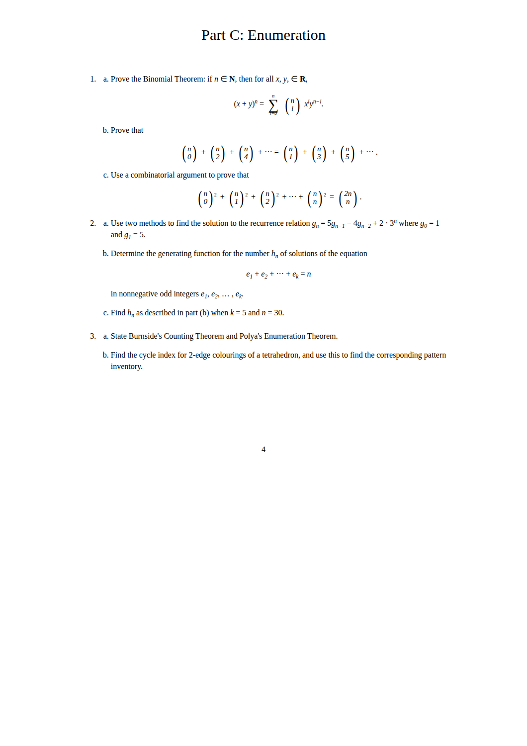Part C: Enumeration
Prove the Binomial Theorem: if n ∈ N, then for all x, y, ∈ R,
(x + y)n = n ∑ i=0 (ni) xiyn−i.
Prove that
(n 0) + (n 2) + (n 4) + ··· = (n 1) + (n 3) + (n 5) + ··· .
Use a combinatorial argument to prove that
(n 0)2 + (n 1)2 + (n 2)2 + ··· + (nn)2 = (2n n).
Use two methods to find the solution to the recurrence relation gn = 5gn−1 − 4gn−2 + 2 · 3n where g0 = 1 and g1 = 5.
Determine the generating function for the number hn of solutions of the equation
e1 + e2 + ··· + ek = n
in nonnegative odd integers e1, e2, … , ek.
Find hn as described in part (b) when k = 5 and n = 30.
State Burnside's Counting Theorem and Polya's Enumeration Theorem.
Find the cycle index for 2-edge colourings of a tetrahedron, and use this to find the corresponding pattern inventory.
4